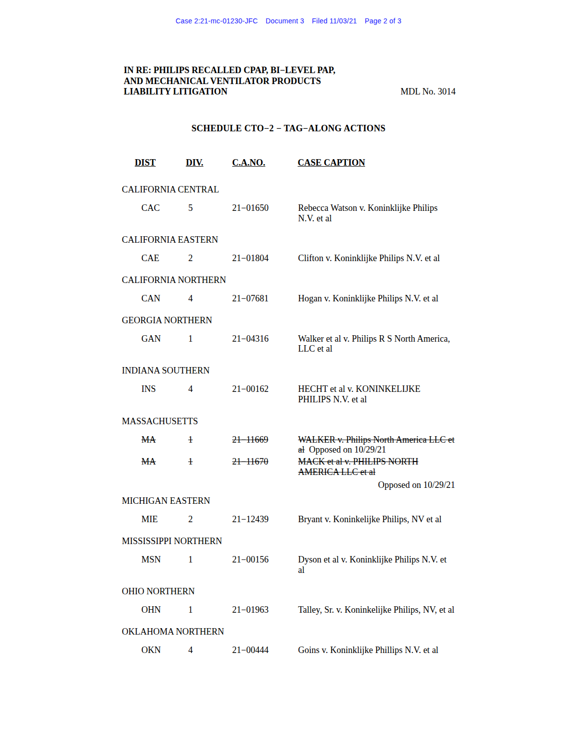Case 2:21-mc-01230-JFC Document 3 Filed 11/03/21 Page 2 of 3
IN RE: PHILIPS RECALLED CPAP, BI−LEVEL PAP,
AND MECHANICAL VENTILATOR PRODUCTS
LIABILITY LITIGATION
MDL No. 3014
SCHEDULE CTO−2 − TAG−ALONG ACTIONS
| DIST | DIV. | C.A.NO. | CASE CAPTION |
| --- | --- | --- | --- |
| CALIFORNIA CENTRAL |
| CAC | 5 | 21−01650 | Rebecca Watson v. Koninklijke Philips N.V. et al |
| CALIFORNIA EASTERN |
| CAE | 2 | 21−01804 | Clifton v. Koninklijke Philips N.V. et al |
| CALIFORNIA NORTHERN |
| CAN | 4 | 21−07681 | Hogan v. Koninklijke Philips N.V. et al |
| GEORGIA NORTHERN |
| GAN | 1 | 21−04316 | Walker et al v. Philips R S North America, LLC et al |
| INDIANA SOUTHERN |
| INS | 4 | 21−00162 | HECHT et al v. KONINKELIJKE PHILIPS N.V. et al |
| MASSACHUSETTS |
| MA | 1 | 21−11669 | WALKER v. Philips North America LLC et al Opposed on 10/29/21 |
| MA | 1 | 21−11670 | MACK et al v. PHILIPS NORTH AMERICA LLC et al Opposed on 10/29/21 |
| MICHIGAN EASTERN |
| MIE | 2 | 21−12439 | Bryant v. Koninkelijke Philips, NV et al |
| MISSISSIPPI NORTHERN |
| MSN | 1 | 21−00156 | Dyson et al v. Koninklijke Philips N.V. et al |
| OHIO NORTHERN |
| OHN | 1 | 21−01963 | Talley, Sr. v. Koninkelijke Philips, NV, et al |
| OKLAHOMA NORTHERN |
| OKN | 4 | 21−00444 | Goins v. Koninklijke Phillips N.V. et al |